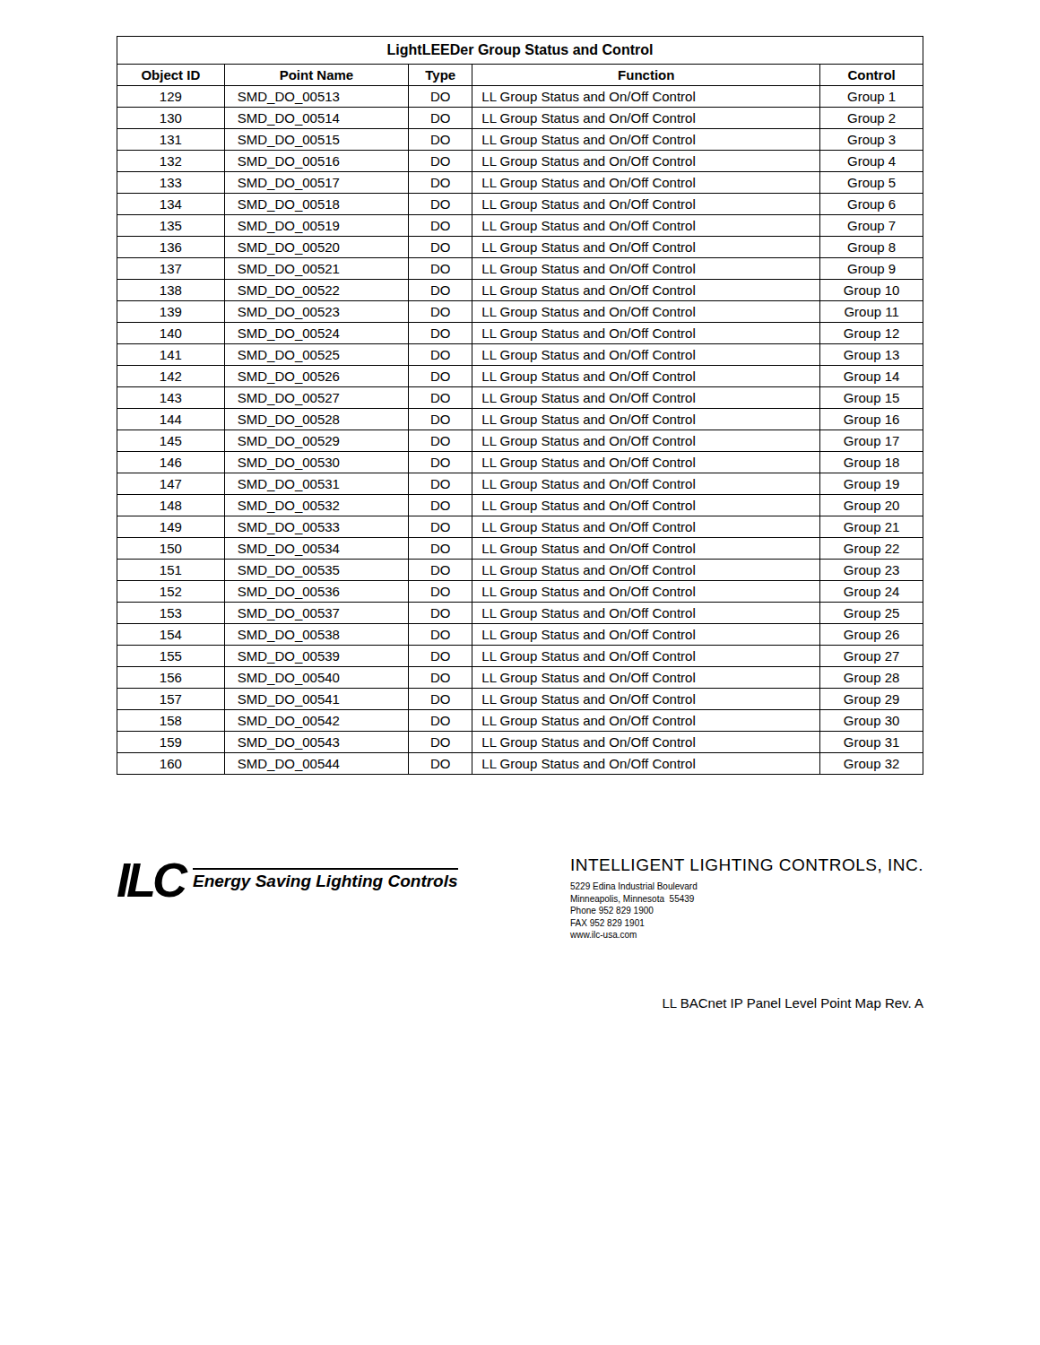LightLEEDer Group Status and Control
| Object ID | Point Name | Type | Function | Control |
| --- | --- | --- | --- | --- |
| 129 | SMD_DO_00513 | DO | LL Group Status and On/Off Control | Group 1 |
| 130 | SMD_DO_00514 | DO | LL Group Status and On/Off Control | Group 2 |
| 131 | SMD_DO_00515 | DO | LL Group Status and On/Off Control | Group 3 |
| 132 | SMD_DO_00516 | DO | LL Group Status and On/Off Control | Group 4 |
| 133 | SMD_DO_00517 | DO | LL Group Status and On/Off Control | Group 5 |
| 134 | SMD_DO_00518 | DO | LL Group Status and On/Off Control | Group 6 |
| 135 | SMD_DO_00519 | DO | LL Group Status and On/Off Control | Group 7 |
| 136 | SMD_DO_00520 | DO | LL Group Status and On/Off Control | Group 8 |
| 137 | SMD_DO_00521 | DO | LL Group Status and On/Off Control | Group 9 |
| 138 | SMD_DO_00522 | DO | LL Group Status and On/Off Control | Group 10 |
| 139 | SMD_DO_00523 | DO | LL Group Status and On/Off Control | Group 11 |
| 140 | SMD_DO_00524 | DO | LL Group Status and On/Off Control | Group 12 |
| 141 | SMD_DO_00525 | DO | LL Group Status and On/Off Control | Group 13 |
| 142 | SMD_DO_00526 | DO | LL Group Status and On/Off Control | Group 14 |
| 143 | SMD_DO_00527 | DO | LL Group Status and On/Off Control | Group 15 |
| 144 | SMD_DO_00528 | DO | LL Group Status and On/Off Control | Group 16 |
| 145 | SMD_DO_00529 | DO | LL Group Status and On/Off Control | Group 17 |
| 146 | SMD_DO_00530 | DO | LL Group Status and On/Off Control | Group 18 |
| 147 | SMD_DO_00531 | DO | LL Group Status and On/Off Control | Group 19 |
| 148 | SMD_DO_00532 | DO | LL Group Status and On/Off Control | Group 20 |
| 149 | SMD_DO_00533 | DO | LL Group Status and On/Off Control | Group 21 |
| 150 | SMD_DO_00534 | DO | LL Group Status and On/Off Control | Group 22 |
| 151 | SMD_DO_00535 | DO | LL Group Status and On/Off Control | Group 23 |
| 152 | SMD_DO_00536 | DO | LL Group Status and On/Off Control | Group 24 |
| 153 | SMD_DO_00537 | DO | LL Group Status and On/Off Control | Group 25 |
| 154 | SMD_DO_00538 | DO | LL Group Status and On/Off Control | Group 26 |
| 155 | SMD_DO_00539 | DO | LL Group Status and On/Off Control | Group 27 |
| 156 | SMD_DO_00540 | DO | LL Group Status and On/Off Control | Group 28 |
| 157 | SMD_DO_00541 | DO | LL Group Status and On/Off Control | Group 29 |
| 158 | SMD_DO_00542 | DO | LL Group Status and On/Off Control | Group 30 |
| 159 | SMD_DO_00543 | DO | LL Group Status and On/Off Control | Group 31 |
| 160 | SMD_DO_00544 | DO | LL Group Status and On/Off Control | Group 32 |
ILC
Energy Saving Lighting Controls
INTELLIGENT LIGHTING CONTROLS, INC.
5229 Edina Industrial Boulevard
Minneapolis, Minnesota 55439
Phone 952 829 1900
FAX 952 829 1901
www.ilc-usa.com
LL BACnet IP Panel Level Point Map Rev. A